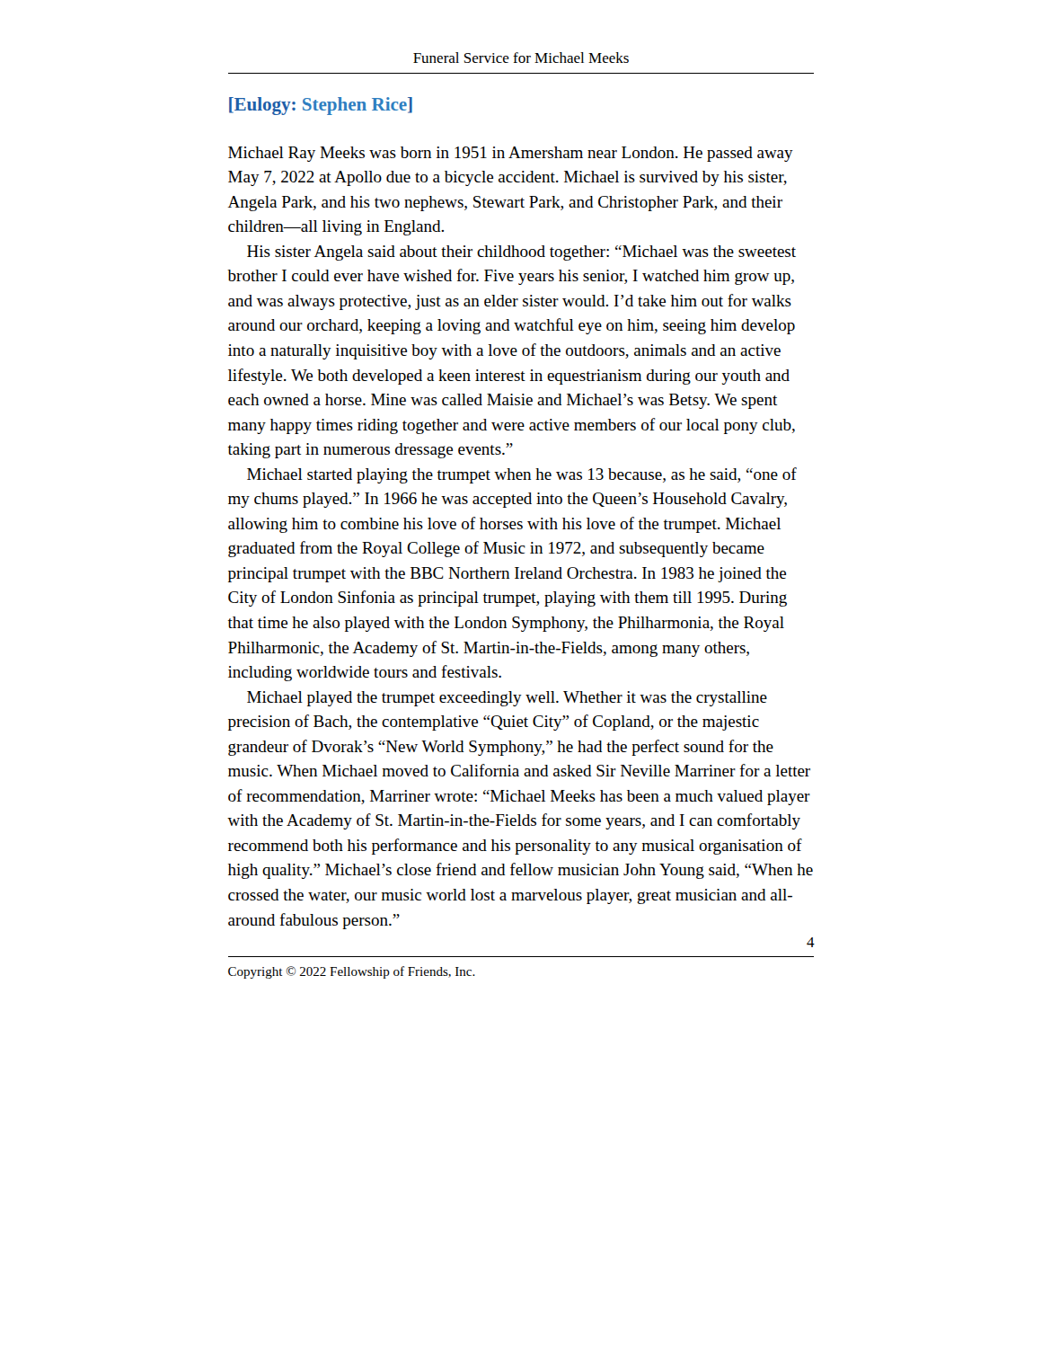Funeral Service for Michael Meeks
[Eulogy: Stephen Rice]
Michael Ray Meeks was born in 1951 in Amersham near London. He passed away May 7, 2022 at Apollo due to a bicycle accident. Michael is survived by his sister, Angela Park, and his two nephews, Stewart Park, and Christopher Park, and their children—all living in England.
His sister Angela said about their childhood together: “Michael was the sweetest brother I could ever have wished for. Five years his senior, I watched him grow up, and was always protective, just as an elder sister would. I’d take him out for walks around our orchard, keeping a loving and watchful eye on him, seeing him develop into a naturally inquisitive boy with a love of the outdoors, animals and an active lifestyle. We both developed a keen interest in equestrianism during our youth and each owned a horse. Mine was called Maisie and Michael’s was Betsy. We spent many happy times riding together and were active members of our local pony club, taking part in numerous dressage events.”
Michael started playing the trumpet when he was 13 because, as he said, “one of my chums played.” In 1966 he was accepted into the Queen’s Household Cavalry, allowing him to combine his love of horses with his love of the trumpet. Michael graduated from the Royal College of Music in 1972, and subsequently became principal trumpet with the BBC Northern Ireland Orchestra. In 1983 he joined the City of London Sinfonia as principal trumpet, playing with them till 1995. During that time he also played with the London Symphony, the Philharmonia, the Royal Philharmonic, the Academy of St. Martin-in-the-Fields, among many others, including worldwide tours and festivals.
Michael played the trumpet exceedingly well. Whether it was the crystalline precision of Bach, the contemplative “Quiet City” of Copland, or the majestic grandeur of Dvorak’s “New World Symphony,” he had the perfect sound for the music. When Michael moved to California and asked Sir Neville Marriner for a letter of recommendation, Marriner wrote: “Michael Meeks has been a much valued player with the Academy of St. Martin-in-the-Fields for some years, and I can comfortably recommend both his performance and his personality to any musical organisation of high quality.” Michael’s close friend and fellow musician John Young said, “When he crossed the water, our music world lost a marvelous player, great musician and all-around fabulous person.”
4
Copyright © 2022 Fellowship of Friends, Inc.